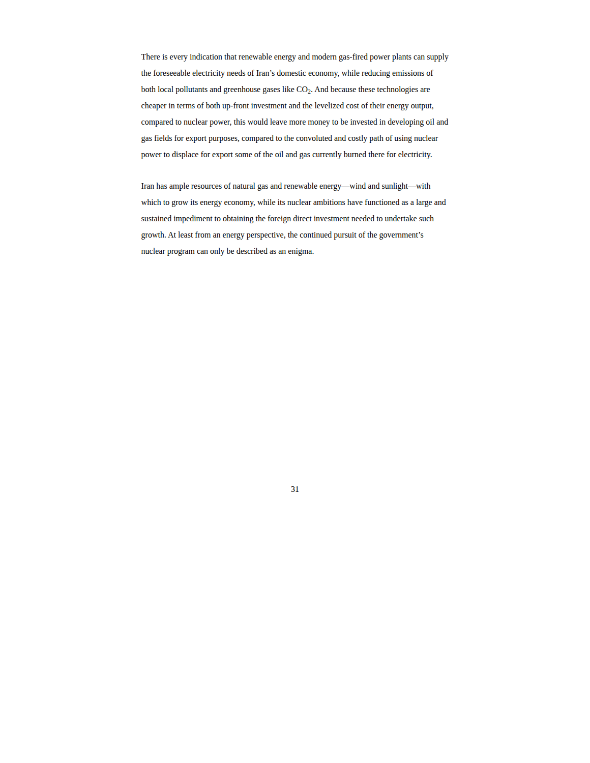There is every indication that renewable energy and modern gas-fired power plants can supply the foreseeable electricity needs of Iran’s domestic economy, while reducing emissions of both local pollutants and greenhouse gases like CO2. And because these technologies are cheaper in terms of both up-front investment and the levelized cost of their energy output, compared to nuclear power, this would leave more money to be invested in developing oil and gas fields for export purposes, compared to the convoluted and costly path of using nuclear power to displace for export some of the oil and gas currently burned there for electricity.
Iran has ample resources of natural gas and renewable energy—wind and sunlight—with which to grow its energy economy, while its nuclear ambitions have functioned as a large and sustained impediment to obtaining the foreign direct investment needed to undertake such growth. At least from an energy perspective, the continued pursuit of the government’s nuclear program can only be described as an enigma.
31